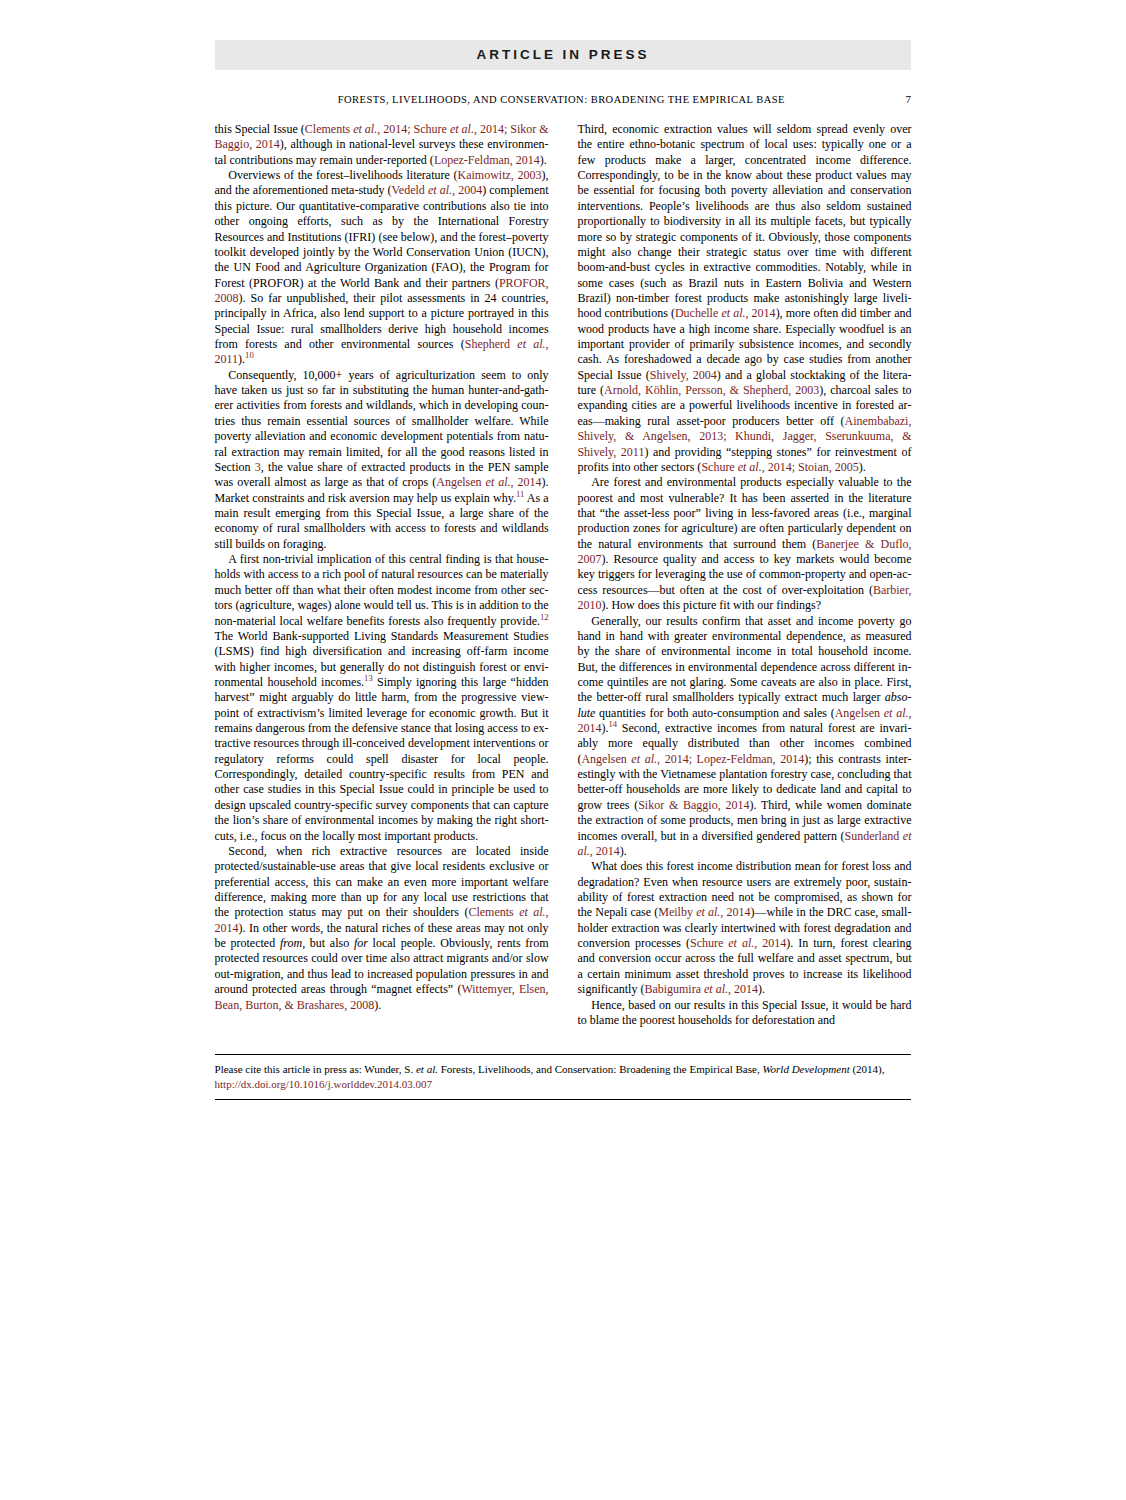ARTICLE IN PRESS
FORESTS, LIVELIHOODS, AND CONSERVATION: BROADENING THE EMPIRICAL BASE
7
this Special Issue (Clements et al., 2014; Schure et al., 2014; Sikor & Baggio, 2014), although in national-level surveys these environmental contributions may remain under-reported (Lopez-Feldman, 2014).
Overviews of the forest–livelihoods literature (Kaimowitz, 2003), and the aforementioned meta-study (Vedeld et al., 2004) complement this picture. Our quantitative-comparative contributions also tie into other ongoing efforts, such as by the International Forestry Resources and Institutions (IFRI) (see below), and the forest–poverty toolkit developed jointly by the World Conservation Union (IUCN), the UN Food and Agriculture Organization (FAO), the Program for Forest (PROFOR) at the World Bank and their partners (PROFOR, 2008). So far unpublished, their pilot assessments in 24 countries, principally in Africa, also lend support to a picture portrayed in this Special Issue: rural smallholders derive high household incomes from forests and other environmental sources (Shepherd et al., 2011).10
Consequently, 10,000+ years of agriculturization seem to only have taken us just so far in substituting the human hunter-and-gatherer activities from forests and wildlands, which in developing countries thus remain essential sources of smallholder welfare. While poverty alleviation and economic development potentials from natural extraction may remain limited, for all the good reasons listed in Section 3, the value share of extracted products in the PEN sample was overall almost as large as that of crops (Angelsen et al., 2014). Market constraints and risk aversion may help us explain why.11 As a main result emerging from this Special Issue, a large share of the economy of rural smallholders with access to forests and wildlands still builds on foraging.
A first non-trivial implication of this central finding is that households with access to a rich pool of natural resources can be materially much better off than what their often modest income from other sectors (agriculture, wages) alone would tell us. This is in addition to the non-material local welfare benefits forests also frequently provide.12 The World Bank-supported Living Standards Measurement Studies (LSMS) find high diversification and increasing off-farm income with higher incomes, but generally do not distinguish forest or environmental household incomes.13 Simply ignoring this large “hidden harvest” might arguably do little harm, from the progressive viewpoint of extractivism’s limited leverage for economic growth. But it remains dangerous from the defensive stance that losing access to extractive resources through ill-conceived development interventions or regulatory reforms could spell disaster for local people. Correspondingly, detailed country-specific results from PEN and other case studies in this Special Issue could in principle be used to design upscaled country-specific survey components that can capture the lion’s share of environmental incomes by making the right shortcuts, i.e., focus on the locally most important products.
Second, when rich extractive resources are located inside protected/sustainable-use areas that give local residents exclusive or preferential access, this can make an even more important welfare difference, making more than up for any local use restrictions that the protection status may put on their shoulders (Clements et al., 2014). In other words, the natural riches of these areas may not only be protected from, but also for local people. Obviously, rents from protected resources could over time also attract migrants and/or slow out-migration, and thus lead to increased population pressures in and around protected areas through “magnet effects” (Wittemyer, Elsen, Bean, Burton, & Brashares, 2008).
Third, economic extraction values will seldom spread evenly over the entire ethno-botanic spectrum of local uses: typically one or a few products make a larger, concentrated income difference. Correspondingly, to be in the know about these product values may be essential for focusing both poverty alleviation and conservation interventions. People’s livelihoods are thus also seldom sustained proportionally to biodiversity in all its multiple facets, but typically more so by strategic components of it. Obviously, those components might also change their strategic status over time with different boom-and-bust cycles in extractive commodities. Notably, while in some cases (such as Brazil nuts in Eastern Bolivia and Western Brazil) non-timber forest products make astonishingly large livelihood contributions (Duchelle et al., 2014), more often did timber and wood products have a high income share. Especially woodfuel is an important provider of primarily subsistence incomes, and secondly cash. As foreshadowed a decade ago by case studies from another Special Issue (Shively, 2004) and a global stocktaking of the literature (Arnold, Köhlin, Persson, & Shepherd, 2003), charcoal sales to expanding cities are a powerful livelihoods incentive in forested areas—making rural asset-poor producers better off (Ainembabazi, Shively, & Angelsen, 2013; Khundi, Jagger, Sserunkuuma, & Shively, 2011) and providing “stepping stones” for reinvestment of profits into other sectors (Schure et al., 2014; Stoian, 2005).
Are forest and environmental products especially valuable to the poorest and most vulnerable? It has been asserted in the literature that “the asset-less poor” living in less-favored areas (i.e., marginal production zones for agriculture) are often particularly dependent on the natural environments that surround them (Banerjee & Duflo, 2007). Resource quality and access to key markets would become key triggers for leveraging the use of common-property and open-access resources—but often at the cost of over-exploitation (Barbier, 2010). How does this picture fit with our findings?
Generally, our results confirm that asset and income poverty go hand in hand with greater environmental dependence, as measured by the share of environmental income in total household income. But, the differences in environmental dependence across different income quintiles are not glaring. Some caveats are also in place. First, the better-off rural smallholders typically extract much larger absolute quantities for both auto-consumption and sales (Angelsen et al., 2014).14 Second, extractive incomes from natural forest are invariably more equally distributed than other incomes combined (Angelsen et al., 2014; Lopez-Feldman, 2014); this contrasts interestingly with the Vietnamese plantation forestry case, concluding that better-off households are more likely to dedicate land and capital to grow trees (Sikor & Baggio, 2014). Third, while women dominate the extraction of some products, men bring in just as large extractive incomes overall, but in a diversified gendered pattern (Sunderland et al., 2014).
What does this forest income distribution mean for forest loss and degradation? Even when resource users are extremely poor, sustainability of forest extraction need not be compromised, as shown for the Nepali case (Meilby et al., 2014)—while in the DRC case, smallholder extraction was clearly intertwined with forest degradation and conversion processes (Schure et al., 2014). In turn, forest clearing and conversion occur across the full welfare and asset spectrum, but a certain minimum asset threshold proves to increase its likelihood significantly (Babigumira et al., 2014).
Hence, based on our results in this Special Issue, it would be hard to blame the poorest households for deforestation and
Please cite this article in press as: Wunder, S. et al. Forests, Livelihoods, and Conservation: Broadening the Empirical Base, World Development (2014), http://dx.doi.org/10.1016/j.worlddev.2014.03.007